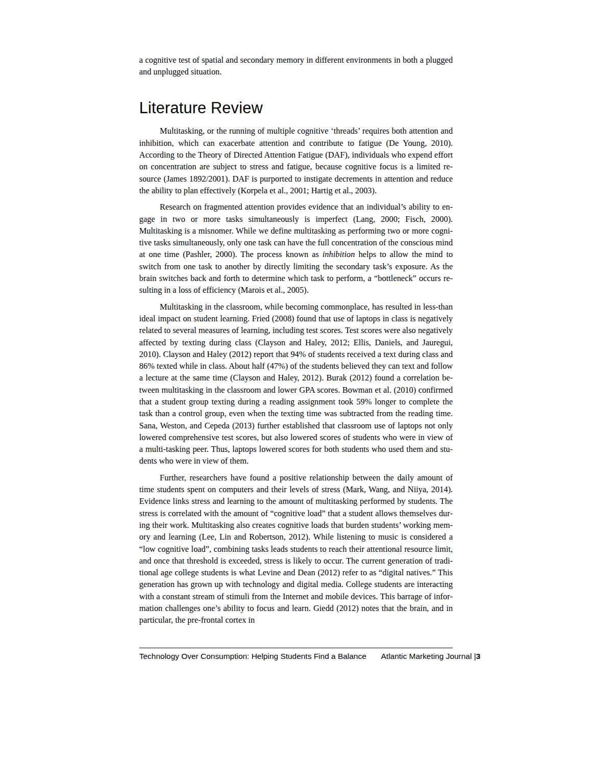a cognitive test of spatial and secondary memory in different environments in both a plugged and unplugged situation.
Literature Review
Multitasking, or the running of multiple cognitive ‘threads’ requires both attention and inhibition, which can exacerbate attention and contribute to fatigue (De Young, 2010). According to the Theory of Directed Attention Fatigue (DAF), individuals who expend effort on concentration are subject to stress and fatigue, because cognitive focus is a limited resource (James 1892/2001). DAF is purported to instigate decrements in attention and reduce the ability to plan effectively (Korpela et al., 2001; Hartig et al., 2003).
Research on fragmented attention provides evidence that an individual’s ability to engage in two or more tasks simultaneously is imperfect (Lang, 2000; Fisch, 2000). Multitasking is a misnomer. While we define multitasking as performing two or more cognitive tasks simultaneously, only one task can have the full concentration of the conscious mind at one time (Pashler, 2000). The process known as inhibition helps to allow the mind to switch from one task to another by directly limiting the secondary task’s exposure. As the brain switches back and forth to determine which task to perform, a “bottleneck” occurs resulting in a loss of efficiency (Marois et al., 2005).
Multitasking in the classroom, while becoming commonplace, has resulted in less-than ideal impact on student learning. Fried (2008) found that use of laptops in class is negatively related to several measures of learning, including test scores. Test scores were also negatively affected by texting during class (Clayson and Haley, 2012; Ellis, Daniels, and Jauregui, 2010). Clayson and Haley (2012) report that 94% of students received a text during class and 86% texted while in class. About half (47%) of the students believed they can text and follow a lecture at the same time (Clayson and Haley, 2012). Burak (2012) found a correlation between multitasking in the classroom and lower GPA scores. Bowman et al. (2010) confirmed that a student group texting during a reading assignment took 59% longer to complete the task than a control group, even when the texting time was subtracted from the reading time. Sana, Weston, and Cepeda (2013) further established that classroom use of laptops not only lowered comprehensive test scores, but also lowered scores of students who were in view of a multi-tasking peer. Thus, laptops lowered scores for both students who used them and students who were in view of them.
Further, researchers have found a positive relationship between the daily amount of time students spent on computers and their levels of stress (Mark, Wang, and Niiya, 2014). Evidence links stress and learning to the amount of multitasking performed by students. The stress is correlated with the amount of “cognitive load” that a student allows themselves during their work. Multitasking also creates cognitive loads that burden students’ working memory and learning (Lee, Lin and Robertson, 2012). While listening to music is considered a “low cognitive load”, combining tasks leads students to reach their attentional resource limit, and once that threshold is exceeded, stress is likely to occur. The current generation of traditional age college students is what Levine and Dean (2012) refer to as “digital natives.” This generation has grown up with technology and digital media. College students are interacting with a constant stream of stimuli from the Internet and mobile devices. This barrage of information challenges one’s ability to focus and learn. Giedd (2012) notes that the brain, and in particular, the pre-frontal cortex in
Technology Over Consumption: Helping Students Find a Balance Atlantic Marketing Journal |3